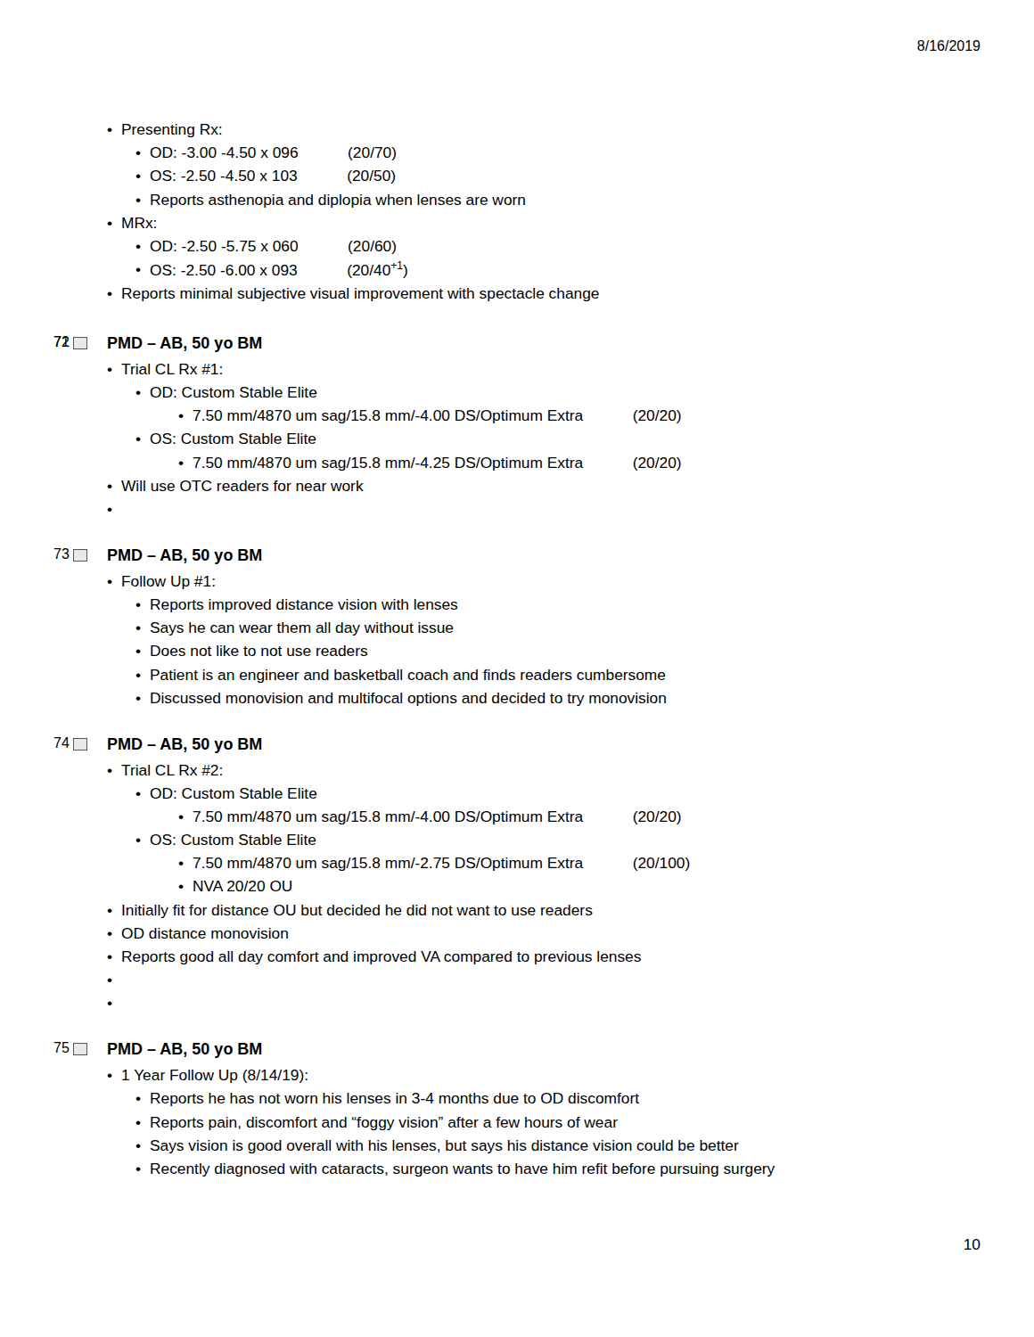8/16/2019
Presenting Rx:
OD: -3.00 -4.50 x 096 (20/70)
OS: -2.50 -4.50 x 103 (20/50)
Reports asthenopia and diplopia when lenses are worn
MRx:
OD: -2.50 -5.75 x 060 (20/60)
OS: -2.50 -6.00 x 093 (20/40+1)
Reports minimal subjective visual improvement with spectacle change
71
72
PMD – AB, 50 yo BM
Trial CL Rx #1:
OD: Custom Stable Elite
7.50 mm/4870 um sag/15.8 mm/-4.00 DS/Optimum Extra (20/20)
OS: Custom Stable Elite
7.50 mm/4870 um sag/15.8 mm/-4.25 DS/Optimum Extra (20/20)
Will use OTC readers for near work
73
PMD – AB, 50 yo BM
Follow Up #1:
Reports improved distance vision with lenses
Says he can wear them all day without issue
Does not like to not use readers
Patient is an engineer and basketball coach and finds readers cumbersome
Discussed monovision and multifocal options and decided to try monovision
74
PMD – AB, 50 yo BM
Trial CL Rx #2:
OD: Custom Stable Elite
7.50 mm/4870 um sag/15.8 mm/-4.00 DS/Optimum Extra (20/20)
OS: Custom Stable Elite
7.50 mm/4870 um sag/15.8 mm/-2.75 DS/Optimum Extra (20/100)
NVA 20/20 OU
Initially fit for distance OU but decided he did not want to use readers
OD distance monovision
Reports good all day comfort and improved VA compared to previous lenses
75
PMD – AB, 50 yo BM
1 Year Follow Up (8/14/19):
Reports he has not worn his lenses in 3-4 months due to OD discomfort
Reports pain, discomfort and “foggy vision” after a few hours of wear
Says vision is good overall with his lenses, but says his distance vision could be better
Recently diagnosed with cataracts, surgeon wants to have him refit before pursuing surgery
10